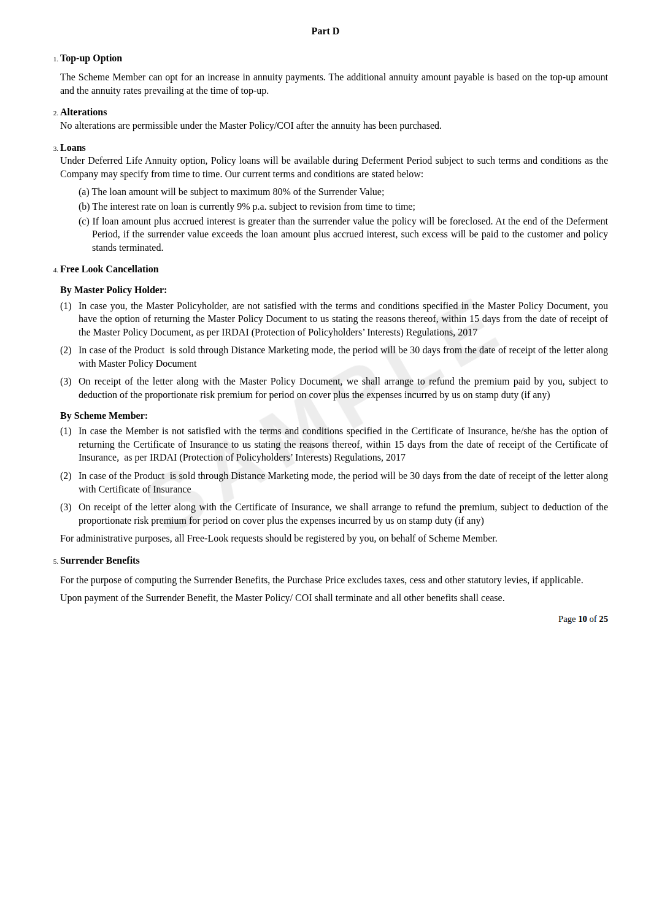SAMPLE
Part D
Top-up Option
The Scheme Member can opt for an increase in annuity payments. The additional annuity amount payable is based on the top-up amount and the annuity rates prevailing at the time of top-up.
Alterations
No alterations are permissible under the Master Policy/COI after the annuity has been purchased.
Loans
Under Deferred Life Annuity option, Policy loans will be available during Deferment Period subject to such terms and conditions as the Company may specify from time to time. Our current terms and conditions are stated below:
(a) The loan amount will be subject to maximum 80% of the Surrender Value;
(b) The interest rate on loan is currently 9% p.a. subject to revision from time to time;
(c) If loan amount plus accrued interest is greater than the surrender value the policy will be foreclosed. At the end of the Deferment Period, if the surrender value exceeds the loan amount plus accrued interest, such excess will be paid to the customer and policy stands terminated.
Free Look Cancellation
By Master Policy Holder:
(1) In case you, the Master Policyholder, are not satisfied with the terms and conditions specified in the Master Policy Document, you have the option of returning the Master Policy Document to us stating the reasons thereof, within 15 days from the date of receipt of the Master Policy Document, as per IRDAI (Protection of Policyholders’ Interests) Regulations, 2017
(2) In case of the Product is sold through Distance Marketing mode, the period will be 30 days from the date of receipt of the letter along with Master Policy Document
(3) On receipt of the letter along with the Master Policy Document, we shall arrange to refund the premium paid by you, subject to deduction of the proportionate risk premium for period on cover plus the expenses incurred by us on stamp duty (if any)
By Scheme Member:
(1) In case the Member is not satisfied with the terms and conditions specified in the Certificate of Insurance, he/she has the option of returning the Certificate of Insurance to us stating the reasons thereof, within 15 days from the date of receipt of the Certificate of Insurance, as per IRDAI (Protection of Policyholders’ Interests) Regulations, 2017
(2) In case of the Product is sold through Distance Marketing mode, the period will be 30 days from the date of receipt of the letter along with Certificate of Insurance
(3) On receipt of the letter along with the Certificate of Insurance, we shall arrange to refund the premium, subject to deduction of the proportionate risk premium for period on cover plus the expenses incurred by us on stamp duty (if any)
For administrative purposes, all Free-Look requests should be registered by you, on behalf of Scheme Member.
Surrender Benefits
For the purpose of computing the Surrender Benefits, the Purchase Price excludes taxes, cess and other statutory levies, if applicable.
Upon payment of the Surrender Benefit, the Master Policy/ COI shall terminate and all other benefits shall cease.
Page 10 of 25